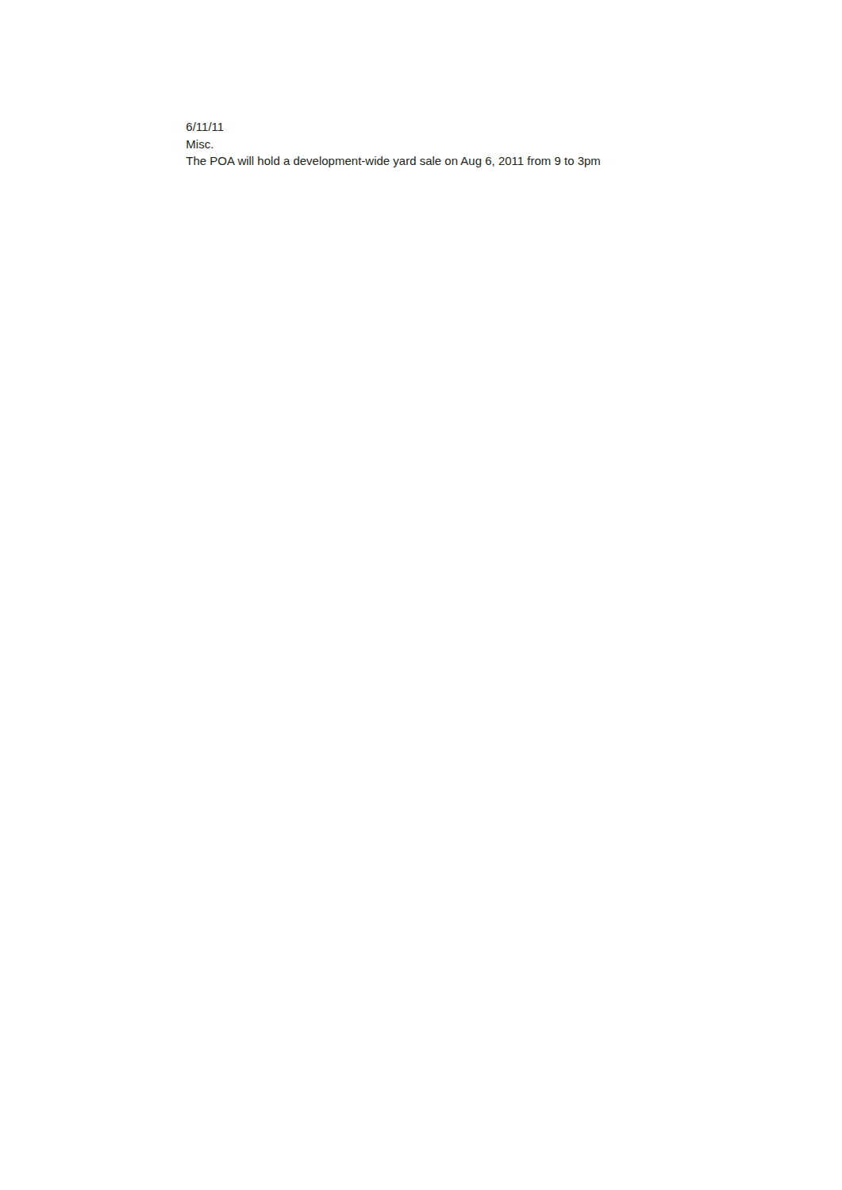6/11/11
Misc.
The POA will hold a development-wide yard sale on Aug 6, 2011 from 9 to 3pm